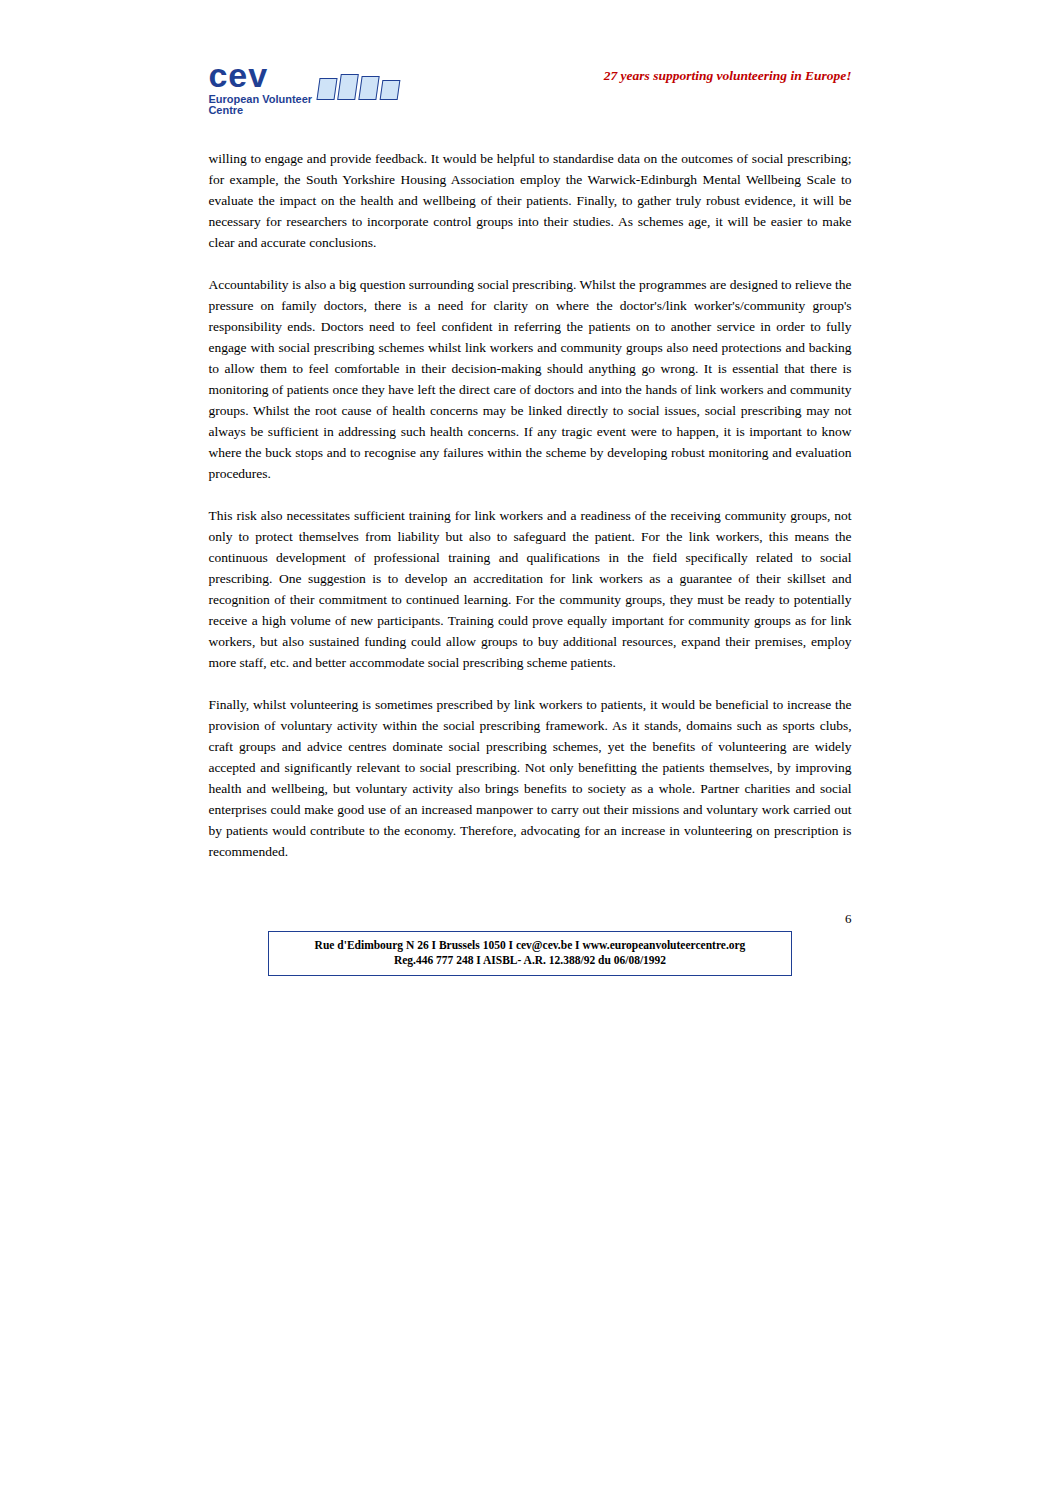cev
European Volunteer
Centre
27 years supporting volunteering in Europe!
willing to engage and provide feedback. It would be helpful to standardise data on the outcomes of social prescribing; for example, the South Yorkshire Housing Association employ the Warwick-Edinburgh Mental Wellbeing Scale to evaluate the impact on the health and wellbeing of their patients. Finally, to gather truly robust evidence, it will be necessary for researchers to incorporate control groups into their studies. As schemes age, it will be easier to make clear and accurate conclusions.
Accountability is also a big question surrounding social prescribing. Whilst the programmes are designed to relieve the pressure on family doctors, there is a need for clarity on where the doctor's/link worker's/community group's responsibility ends. Doctors need to feel confident in referring the patients on to another service in order to fully engage with social prescribing schemes whilst link workers and community groups also need protections and backing to allow them to feel comfortable in their decision-making should anything go wrong. It is essential that there is monitoring of patients once they have left the direct care of doctors and into the hands of link workers and community groups. Whilst the root cause of health concerns may be linked directly to social issues, social prescribing may not always be sufficient in addressing such health concerns. If any tragic event were to happen, it is important to know where the buck stops and to recognise any failures within the scheme by developing robust monitoring and evaluation procedures.
This risk also necessitates sufficient training for link workers and a readiness of the receiving community groups, not only to protect themselves from liability but also to safeguard the patient. For the link workers, this means the continuous development of professional training and qualifications in the field specifically related to social prescribing. One suggestion is to develop an accreditation for link workers as a guarantee of their skillset and recognition of their commitment to continued learning. For the community groups, they must be ready to potentially receive a high volume of new participants. Training could prove equally important for community groups as for link workers, but also sustained funding could allow groups to buy additional resources, expand their premises, employ more staff, etc. and better accommodate social prescribing scheme patients.
Finally, whilst volunteering is sometimes prescribed by link workers to patients, it would be beneficial to increase the provision of voluntary activity within the social prescribing framework. As it stands, domains such as sports clubs, craft groups and advice centres dominate social prescribing schemes, yet the benefits of volunteering are widely accepted and significantly relevant to social prescribing. Not only benefitting the patients themselves, by improving health and wellbeing, but voluntary activity also brings benefits to society as a whole. Partner charities and social enterprises could make good use of an increased manpower to carry out their missions and voluntary work carried out by patients would contribute to the economy. Therefore, advocating for an increase in volunteering on prescription is recommended.
6
Rue d'Edimbourg N 26 I Brussels 1050 I cev@cev.be I www.europeanvoluteercentre.org
Reg.446 777 248 I AISBL- A.R. 12.388/92 du 06/08/1992